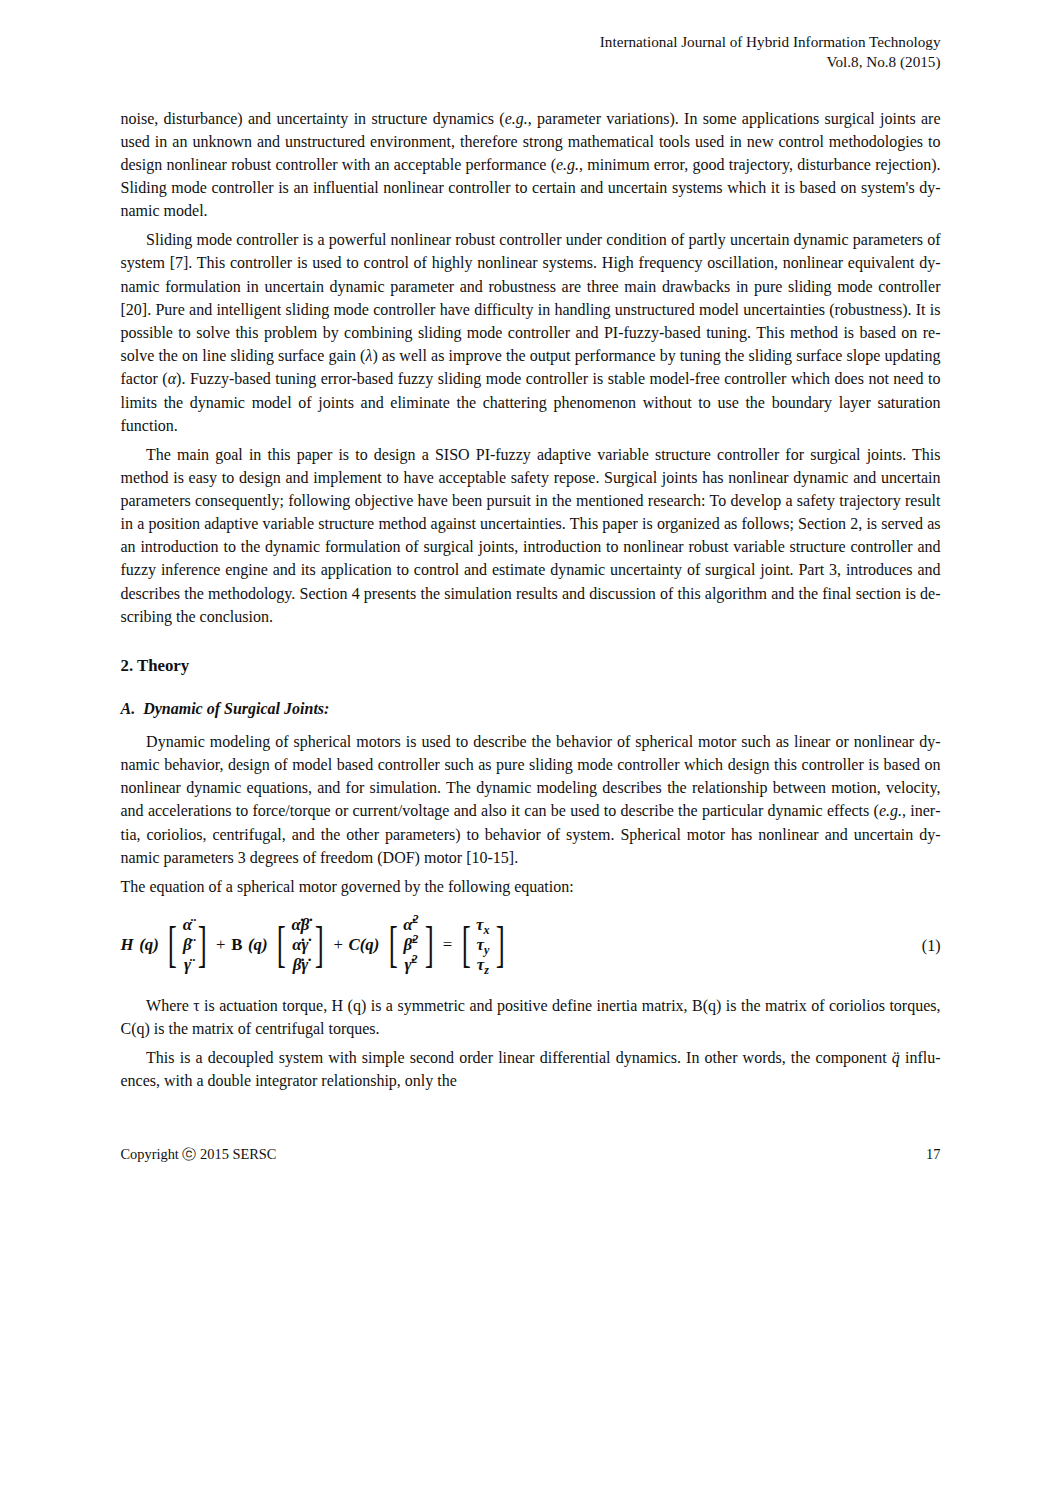International Journal of Hybrid Information Technology Vol.8, No.8 (2015)
noise, disturbance) and uncertainty in structure dynamics (e.g., parameter variations). In some applications surgical joints are used in an unknown and unstructured environment, therefore strong mathematical tools used in new control methodologies to design nonlinear robust controller with an acceptable performance (e.g., minimum error, good trajectory, disturbance rejection). Sliding mode controller is an influential nonlinear controller to certain and uncertain systems which it is based on system's dynamic model.
Sliding mode controller is a powerful nonlinear robust controller under condition of partly uncertain dynamic parameters of system [7]. This controller is used to control of highly nonlinear systems. High frequency oscillation, nonlinear equivalent dynamic formulation in uncertain dynamic parameter and robustness are three main drawbacks in pure sliding mode controller [20]. Pure and intelligent sliding mode controller have difficulty in handling unstructured model uncertainties (robustness). It is possible to solve this problem by combining sliding mode controller and PI-fuzzy-based tuning. This method is based on resolve the on line sliding surface gain (λ) as well as improve the output performance by tuning the sliding surface slope updating factor (α). Fuzzy-based tuning error-based fuzzy sliding mode controller is stable model-free controller which does not need to limits the dynamic model of joints and eliminate the chattering phenomenon without to use the boundary layer saturation function.
The main goal in this paper is to design a SISO PI-fuzzy adaptive variable structure controller for surgical joints. This method is easy to design and implement to have acceptable safety repose. Surgical joints has nonlinear dynamic and uncertain parameters consequently; following objective have been pursuit in the mentioned research: To develop a safety trajectory result in a position adaptive variable structure method against uncertainties. This paper is organized as follows; Section 2, is served as an introduction to the dynamic formulation of surgical joints, introduction to nonlinear robust variable structure controller and fuzzy inference engine and its application to control and estimate dynamic uncertainty of surgical joint. Part 3, introduces and describes the methodology. Section 4 presents the simulation results and discussion of this algorithm and the final section is describing the conclusion.
2. Theory
A. Dynamic of Surgical Joints:
Dynamic modeling of spherical motors is used to describe the behavior of spherical motor such as linear or nonlinear dynamic behavior, design of model based controller such as pure sliding mode controller which design this controller is based on nonlinear dynamic equations, and for simulation. The dynamic modeling describes the relationship between motion, velocity, and accelerations to force/torque or current/voltage and also it can be used to describe the particular dynamic effects (e.g., inertia, coriolios, centrifugal, and the other parameters) to behavior of system. Spherical motor has nonlinear and uncertain dynamic parameters 3 degrees of freedom (DOF) motor [10-15].
The equation of a spherical motor governed by the following equation:
H(q) [ α̈ β̈ γ̈ ] + B(q) [ α̇β̇ α̇γ̇ β̇γ̇ ] + C(q) [ α̇2 β̇2 γ̇2 ] = [ τx τy τz ]
(1)
Where τ is actuation torque, H (q) is a symmetric and positive define inertia matrix, B(q) is the matrix of coriolios torques, C(q) is the matrix of centrifugal torques.
This is a decoupled system with simple second order linear differential dynamics. In other words, the component q̈ influences, with a double integrator relationship, only the
Copyright ⓒ 2015 SERSC 17